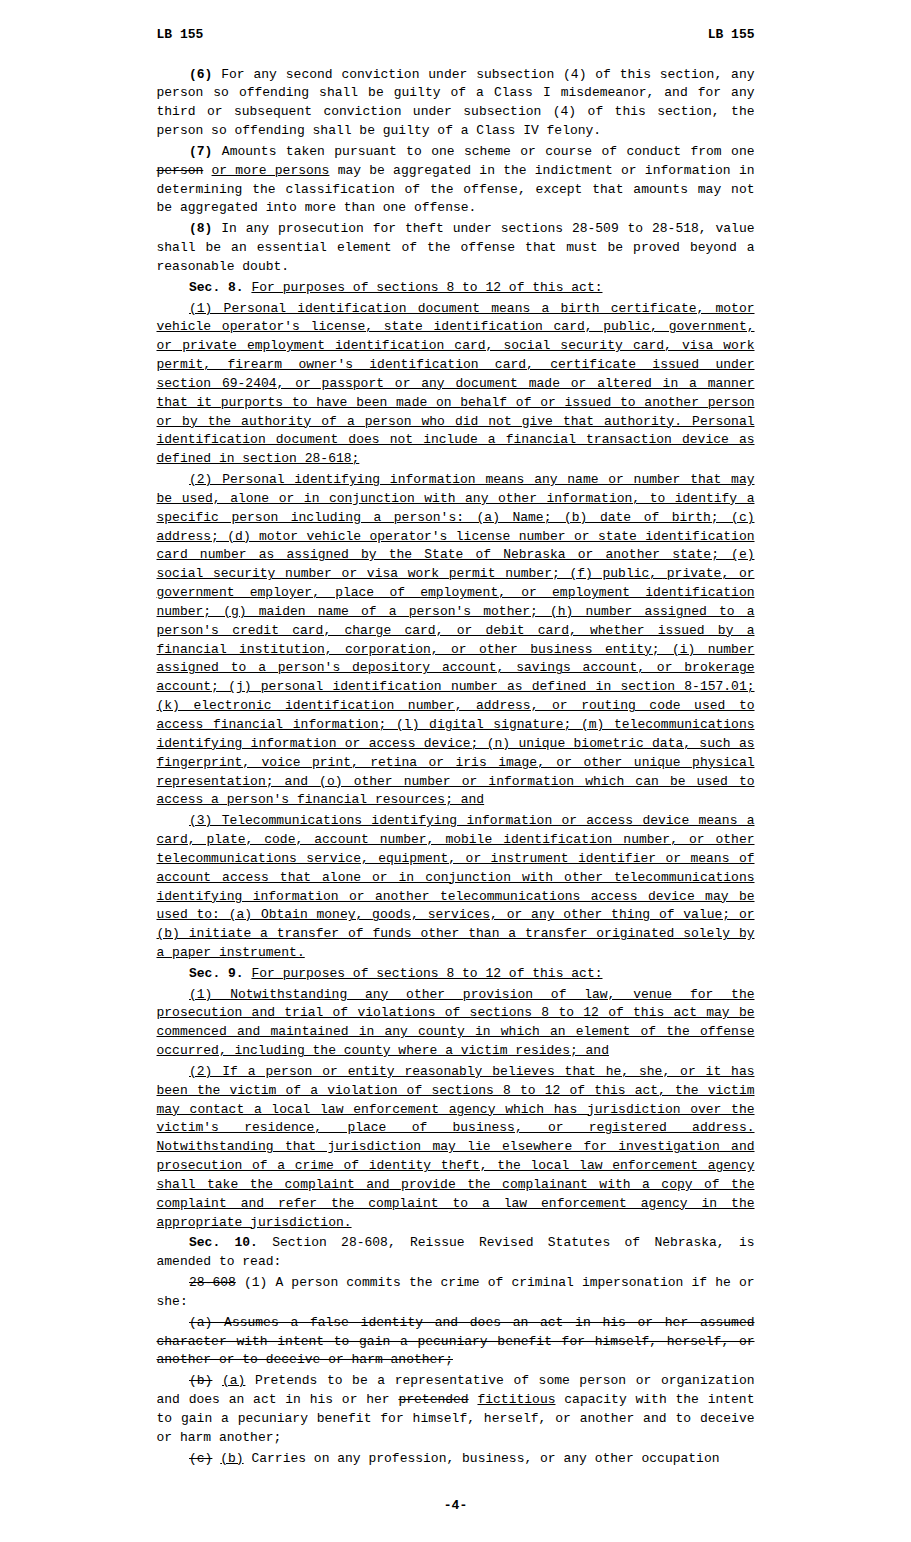LB 155 LB 155
(6) For any second conviction under subsection (4) of this section, any person so offending shall be guilty of a Class I misdemeanor, and for any third or subsequent conviction under subsection (4) of this section, the person so offending shall be guilty of a Class IV felony.
(7) Amounts taken pursuant to one scheme or course of conduct from one person or more persons may be aggregated in the indictment or information in determining the classification of the offense, except that amounts may not be aggregated into more than one offense.
(8) In any prosecution for theft under sections 28-509 to 28-518, value shall be an essential element of the offense that must be proved beyond a reasonable doubt.
Sec. 8. For purposes of sections 8 to 12 of this act:
(1) Personal identification document means a birth certificate, motor vehicle operator's license, state identification card, public, government, or private employment identification card, social security card, visa work permit, firearm owner's identification card, certificate issued under section 69-2404, or passport or any document made or altered in a manner that it purports to have been made on behalf of or issued to another person or by the authority of a person who did not give that authority. Personal identification document does not include a financial transaction device as defined in section 28-618;
(2) Personal identifying information means any name or number that may be used, alone or in conjunction with any other information, to identify a specific person including a person's: (a) Name; (b) date of birth; (c) address; (d) motor vehicle operator's license number or state identification card number as assigned by the State of Nebraska or another state; (e) social security number or visa work permit number; (f) public, private, or government employer, place of employment, or employment identification number; (g) maiden name of a person's mother; (h) number assigned to a person's credit card, charge card, or debit card, whether issued by a financial institution, corporation, or other business entity; (i) number assigned to a person's depository account, savings account, or brokerage account; (j) personal identification number as defined in section 8-157.01; (k) electronic identification number, address, or routing code used to access financial information; (l) digital signature; (m) telecommunications identifying information or access device; (n) unique biometric data, such as fingerprint, voice print, retina or iris image, or other unique physical representation; and (o) other number or information which can be used to access a person's financial resources; and
(3) Telecommunications identifying information or access device means a card, plate, code, account number, mobile identification number, or other telecommunications service, equipment, or instrument identifier or means of account access that alone or in conjunction with other telecommunications identifying information or another telecommunications access device may be used to: (a) Obtain money, goods, services, or any other thing of value; or (b) initiate a transfer of funds other than a transfer originated solely by a paper instrument.
Sec. 9. For purposes of sections 8 to 12 of this act:
(1) Notwithstanding any other provision of law, venue for the prosecution and trial of violations of sections 8 to 12 of this act may be commenced and maintained in any county in which an element of the offense occurred, including the county where a victim resides; and
(2) If a person or entity reasonably believes that he, she, or it has been the victim of a violation of sections 8 to 12 of this act, the victim may contact a local law enforcement agency which has jurisdiction over the victim's residence, place of business, or registered address. Notwithstanding that jurisdiction may lie elsewhere for investigation and prosecution of a crime of identity theft, the local law enforcement agency shall take the complaint and provide the complainant with a copy of the complaint and refer the complaint to a law enforcement agency in the appropriate jurisdiction.
Sec. 10. Section 28-608, Reissue Revised Statutes of Nebraska, is amended to read:
28-608 (1) A person commits the crime of criminal impersonation if he or she:
(a) Assumes a false identity and does an act in his or her assumed character with intent to gain a pecuniary benefit for himself, herself, or another or to deceive or harm another;
(b) (a) Pretends to be a representative of some person or organization and does an act in his or her pretended fictitious capacity with the intent to gain a pecuniary benefit for himself, herself, or another and to deceive or harm another;
(c) (b) Carries on any profession, business, or any other occupation
-4-